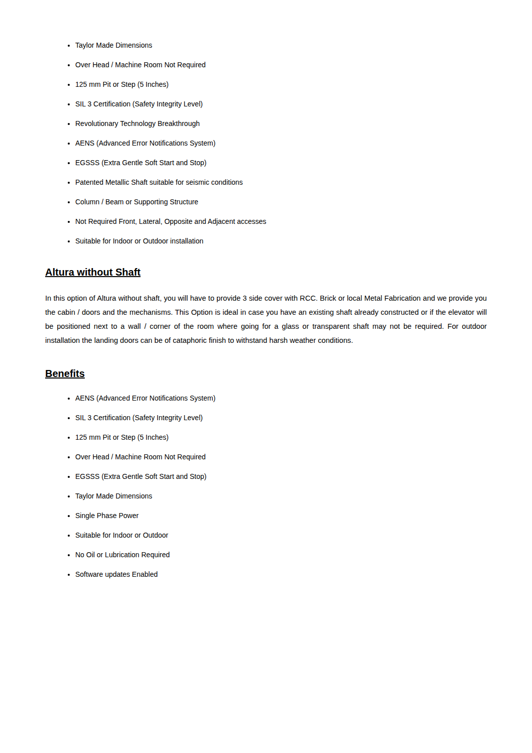Taylor Made Dimensions
Over Head / Machine Room Not Required
125 mm Pit or Step (5 Inches)
SIL 3 Certification (Safety Integrity Level)
Revolutionary Technology Breakthrough
AENS (Advanced Error Notifications System)
EGSSS (Extra Gentle Soft Start and Stop)
Patented Metallic Shaft suitable for seismic conditions
Column / Beam or Supporting Structure
Not Required Front, Lateral, Opposite and Adjacent accesses
Suitable for Indoor or Outdoor installation
Altura without Shaft
In this option of Altura without shaft, you will have to provide 3 side cover with RCC. Brick or local Metal Fabrication and we provide you the cabin / doors and the mechanisms. This Option is ideal in case you have an existing shaft already constructed or if the elevator will be positioned next to a wall / corner of the room where going for a glass or transparent shaft may not be required. For outdoor installation the landing doors can be of cataphoric finish to withstand harsh weather conditions.
Benefits
AENS (Advanced Error Notifications System)
SIL 3 Certification (Safety Integrity Level)
125 mm Pit or Step (5 Inches)
Over Head / Machine Room Not Required
EGSSS (Extra Gentle Soft Start and Stop)
Taylor Made Dimensions
Single Phase Power
Suitable for Indoor or Outdoor
No Oil or Lubrication Required
Software updates Enabled